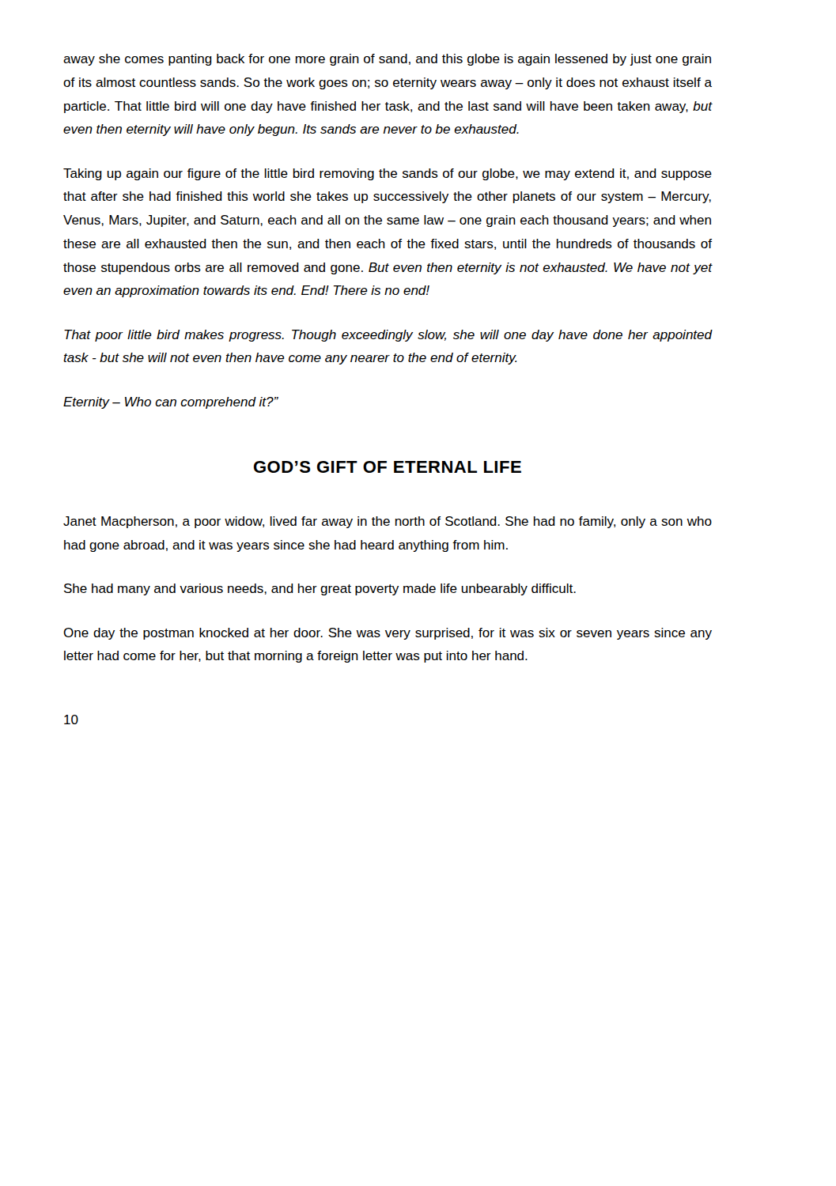away she comes panting back for one more grain of sand, and this globe is again lessened by just one grain of its almost countless sands. So the work goes on; so eternity wears away – only it does not exhaust itself a particle. That little bird will one day have finished her task, and the last sand will have been taken away, but even then eternity will have only begun. Its sands are never to be exhausted.
Taking up again our figure of the little bird removing the sands of our globe, we may extend it, and suppose that after she had finished this world she takes up successively the other planets of our system – Mercury, Venus, Mars, Jupiter, and Saturn, each and all on the same law – one grain each thousand years; and when these are all exhausted then the sun, and then each of the fixed stars, until the hundreds of thousands of those stupendous orbs are all removed and gone. But even then eternity is not exhausted. We have not yet even an approximation towards its end. End! There is no end!
That poor little bird makes progress. Though exceedingly slow, she will one day have done her appointed task - but she will not even then have come any nearer to the end of eternity.
Eternity – Who can comprehend it?”
GOD’S GIFT OF ETERNAL LIFE
Janet Macpherson, a poor widow, lived far away in the north of Scotland. She had no family, only a son who had gone abroad, and it was years since she had heard anything from him.
She had many and various needs, and her great poverty made life unbearably difficult.
One day the postman knocked at her door. She was very surprised, for it was six or seven years since any letter had come for her, but that morning a foreign letter was put into her hand.
10